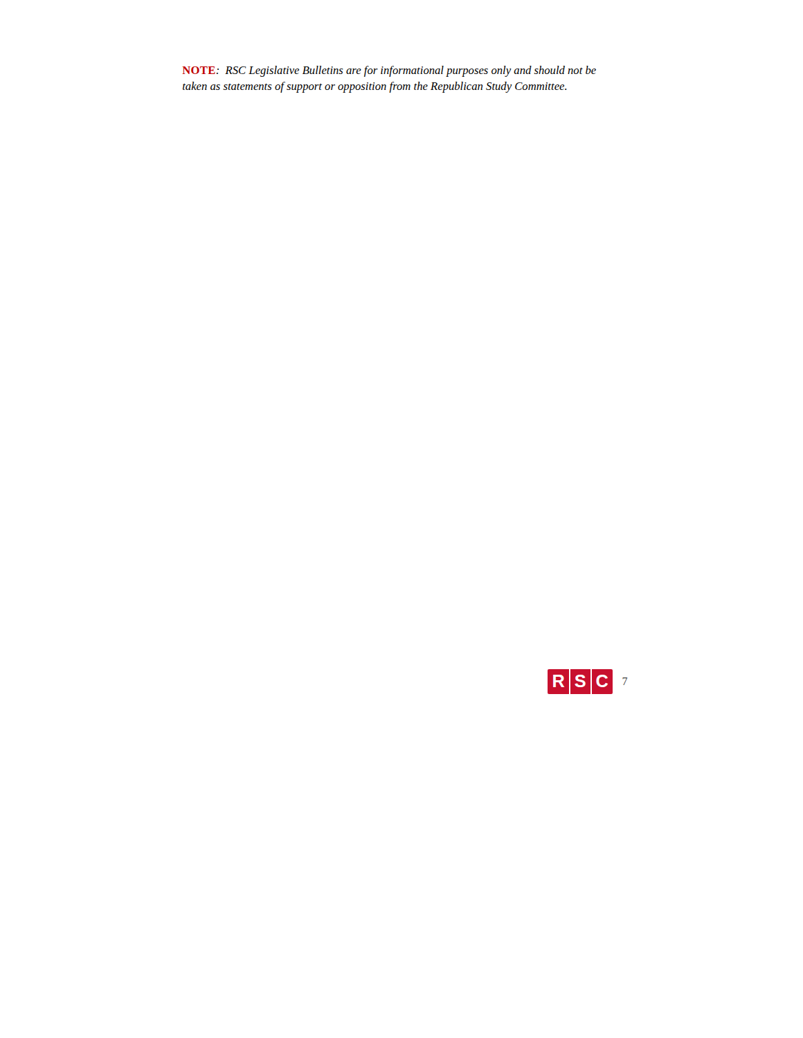NOTE: RSC Legislative Bulletins are for informational purposes only and should not be taken as statements of support or opposition from the Republican Study Committee.
RSC
7